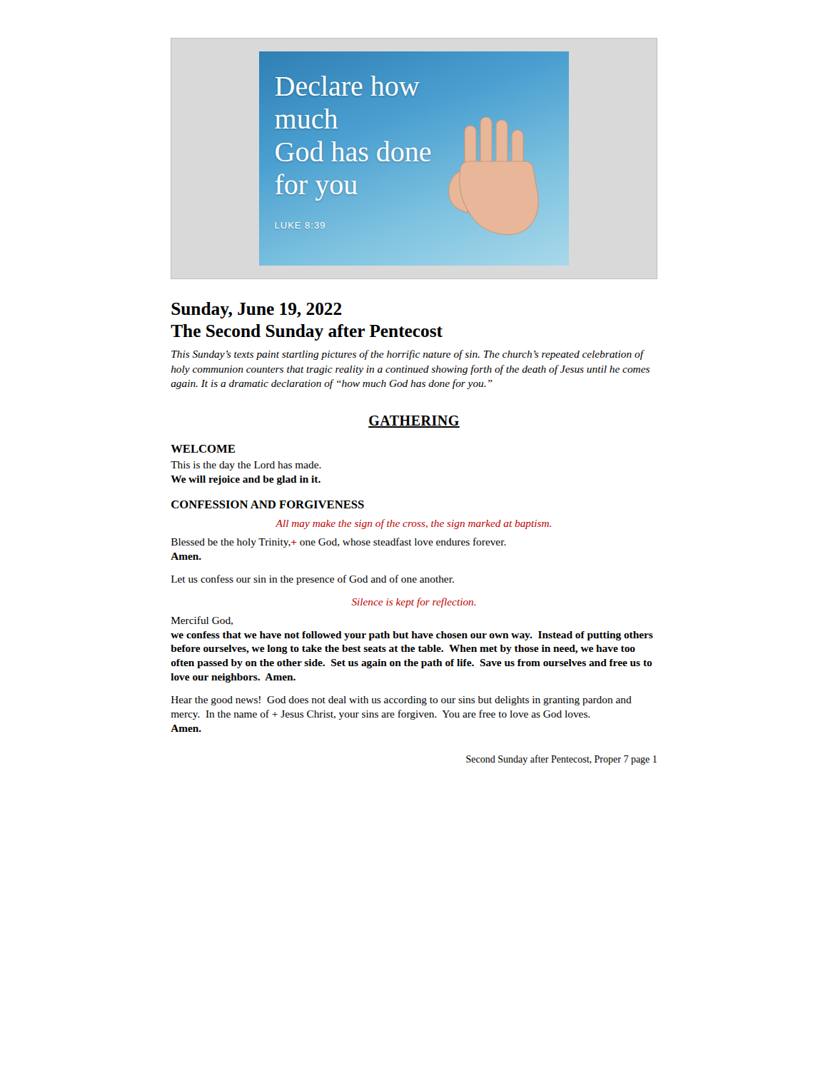Declare how much
God has done
for you
LUKE 8:39
Sunday, June 19, 2022
The Second Sunday after Pentecost
This Sunday’s texts paint startling pictures of the horrific nature of sin. The church’s repeated celebration of holy communion counters that tragic reality in a continued showing forth of the death of Jesus until he comes again. It is a dramatic declaration of “how much God has done for you.”
GATHERING
WELCOME
This is the day the Lord has made.
We will rejoice and be glad in it.
CONFESSION AND FORGIVENESS
All may make the sign of the cross, the sign marked at baptism.
Blessed be the holy Trinity,+ one God, whose steadfast love endures forever.
Amen.
Let us confess our sin in the presence of God and of one another.
Silence is kept for reflection.
Merciful God,
we confess that we have not followed your path but have chosen our own way. Instead of putting others before ourselves, we long to take the best seats at the table. When met by those in need, we have too often passed by on the other side. Set us again on the path of life. Save us from ourselves and free us to love our neighbors. Amen.
Hear the good news! God does not deal with us according to our sins but delights in granting pardon and mercy. In the name of + Jesus Christ, your sins are forgiven. You are free to love as God loves.
Amen.
Second Sunday after Pentecost, Proper 7 page 1